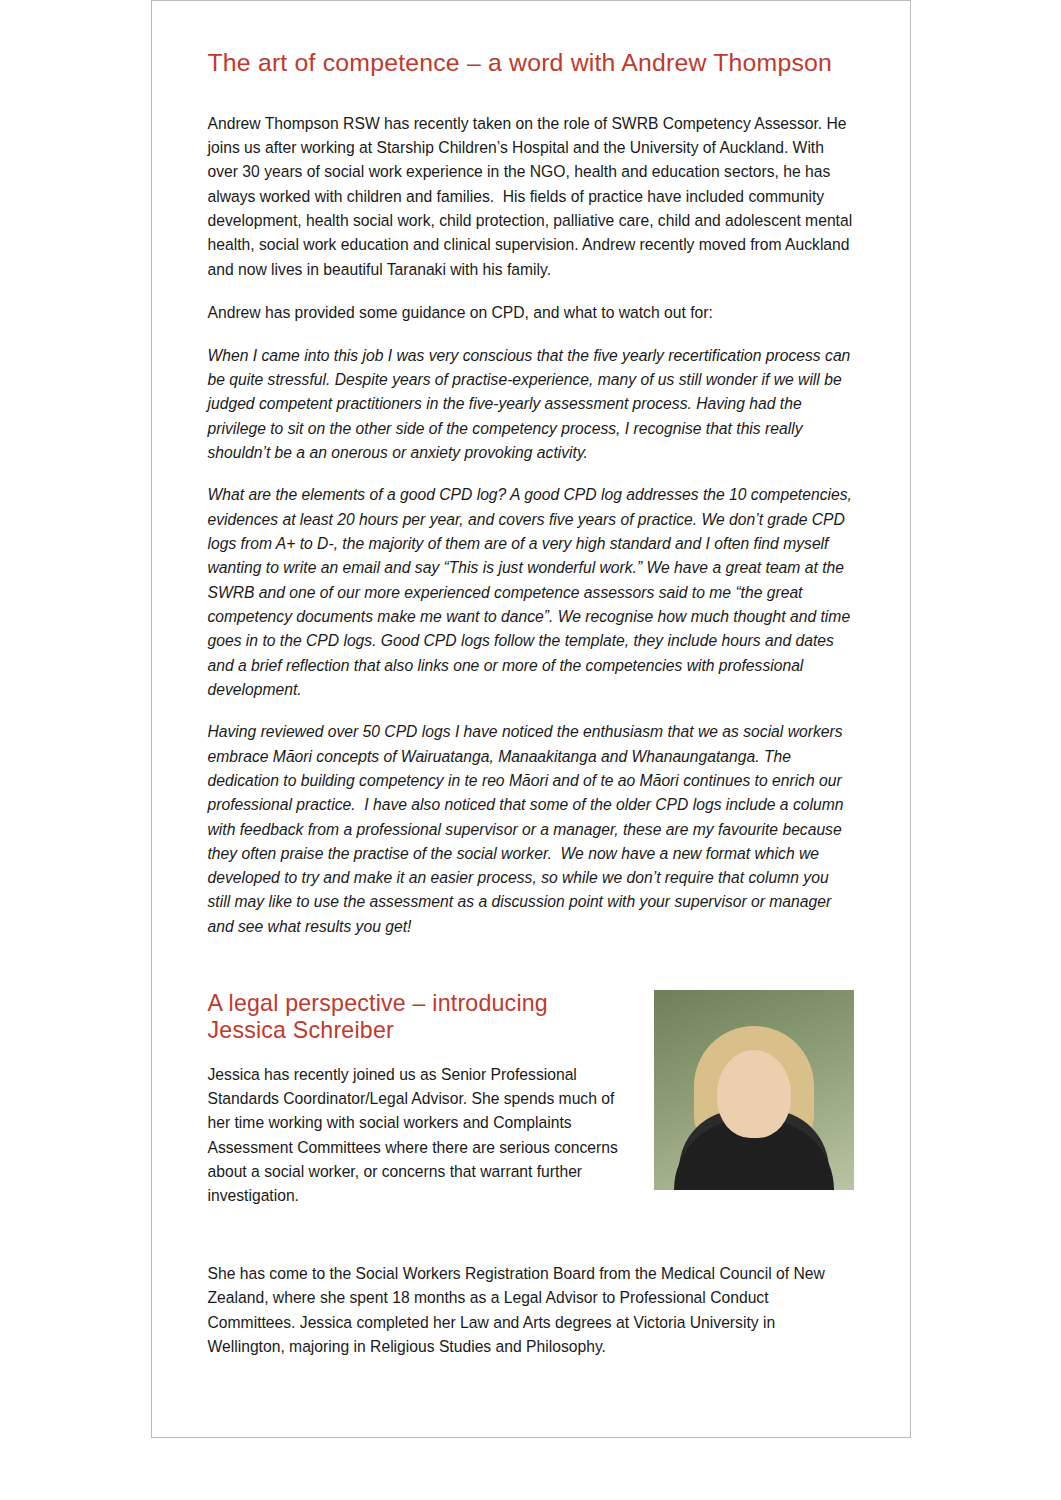The art of competence – a word with Andrew Thompson
Andrew Thompson RSW has recently taken on the role of SWRB Competency Assessor. He joins us after working at Starship Children’s Hospital and the University of Auckland. With over 30 years of social work experience in the NGO, health and education sectors, he has always worked with children and families. His fields of practice have included community development, health social work, child protection, palliative care, child and adolescent mental health, social work education and clinical supervision. Andrew recently moved from Auckland and now lives in beautiful Taranaki with his family.
Andrew has provided some guidance on CPD, and what to watch out for:
When I came into this job I was very conscious that the five yearly recertification process can be quite stressful. Despite years of practise-experience, many of us still wonder if we will be judged competent practitioners in the five-yearly assessment process. Having had the privilege to sit on the other side of the competency process, I recognise that this really shouldn’t be a an onerous or anxiety provoking activity.
What are the elements of a good CPD log? A good CPD log addresses the 10 competencies, evidences at least 20 hours per year, and covers five years of practice. We don’t grade CPD logs from A+ to D-, the majority of them are of a very high standard and I often find myself wanting to write an email and say “This is just wonderful work.” We have a great team at the SWRB and one of our more experienced competence assessors said to me “the great competency documents make me want to dance”. We recognise how much thought and time goes in to the CPD logs. Good CPD logs follow the template, they include hours and dates and a brief reflection that also links one or more of the competencies with professional development.
Having reviewed over 50 CPD logs I have noticed the enthusiasm that we as social workers embrace Māori concepts of Wairuatanga, Manaakitanga and Whanaungatanga. The dedication to building competency in te reo Māori and of te ao Māori continues to enrich our professional practice. I have also noticed that some of the older CPD logs include a column with feedback from a professional supervisor or a manager, these are my favourite because they often praise the practise of the social worker. We now have a new format which we developed to try and make it an easier process, so while we don’t require that column you still may like to use the assessment as a discussion point with your supervisor or manager and see what results you get!
A legal perspective – introducing Jessica Schreiber
Jessica has recently joined us as Senior Professional Standards Coordinator/Legal Advisor. She spends much of her time working with social workers and Complaints Assessment Committees where there are serious concerns about a social worker, or concerns that warrant further investigation.
She has come to the Social Workers Registration Board from the Medical Council of New Zealand, where she spent 18 months as a Legal Advisor to Professional Conduct Committees. Jessica completed her Law and Arts degrees at Victoria University in Wellington, majoring in Religious Studies and Philosophy.